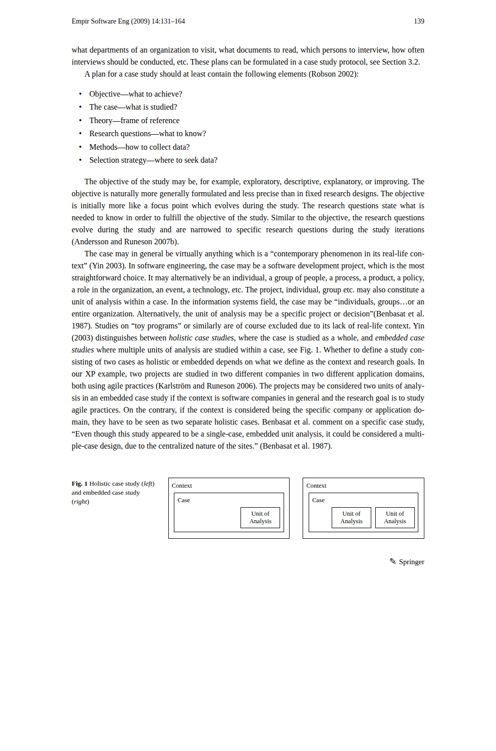Empir Software Eng (2009) 14:131–164 139
what departments of an organization to visit, what documents to read, which persons to interview, how often interviews should be conducted, etc. These plans can be formulated in a case study protocol, see Section 3.2.
A plan for a case study should at least contain the following elements (Robson 2002):
Objective—what to achieve?
The case—what is studied?
Theory—frame of reference
Research questions—what to know?
Methods—how to collect data?
Selection strategy—where to seek data?
The objective of the study may be, for example, exploratory, descriptive, explanatory, or improving. The objective is naturally more generally formulated and less precise than in fixed research designs. The objective is initially more like a focus point which evolves during the study. The research questions state what is needed to know in order to fulfill the objective of the study. Similar to the objective, the research questions evolve during the study and are narrowed to specific research questions during the study iterations (Andersson and Runeson 2007b).
The case may in general be virtually anything which is a “contemporary phenomenon in its real-life context” (Yin 2003). In software engineering, the case may be a software development project, which is the most straightforward choice. It may alternatively be an individual, a group of people, a process, a product, a policy, a role in the organization, an event, a technology, etc. The project, individual, group etc. may also constitute a unit of analysis within a case. In the information systems field, the case may be “individuals, groups…or an entire organization. Alternatively, the unit of analysis may be a specific project or decision”(Benbasat et al. 1987). Studies on “toy programs” or similarly are of course excluded due to its lack of real-life context. Yin (2003) distinguishes between holistic case studies, where the case is studied as a whole, and embedded case studies where multiple units of analysis are studied within a case, see Fig. 1. Whether to define a study consisting of two cases as holistic or embedded depends on what we define as the context and research goals. In our XP example, two projects are studied in two different companies in two different application domains, both using agile practices (Karlström and Runeson 2006). The projects may be considered two units of analysis in an embedded case study if the context is software companies in general and the research goal is to study agile practices. On the contrary, if the context is considered being the specific company or application domain, they have to be seen as two separate holistic cases. Benbasat et al. comment on a specific case study, “Even though this study appeared to be a single-case, embedded unit analysis, it could be considered a multiple-case design, due to the centralized nature of the sites.” (Benbasat et al. 1987).
Fig. 1 Holistic case study (left) and embedded case study (right)
Context
Case
Unit of
Analysis
Context
Case
Unit of
Analysis
Unit of
Analysis
✎ Springer